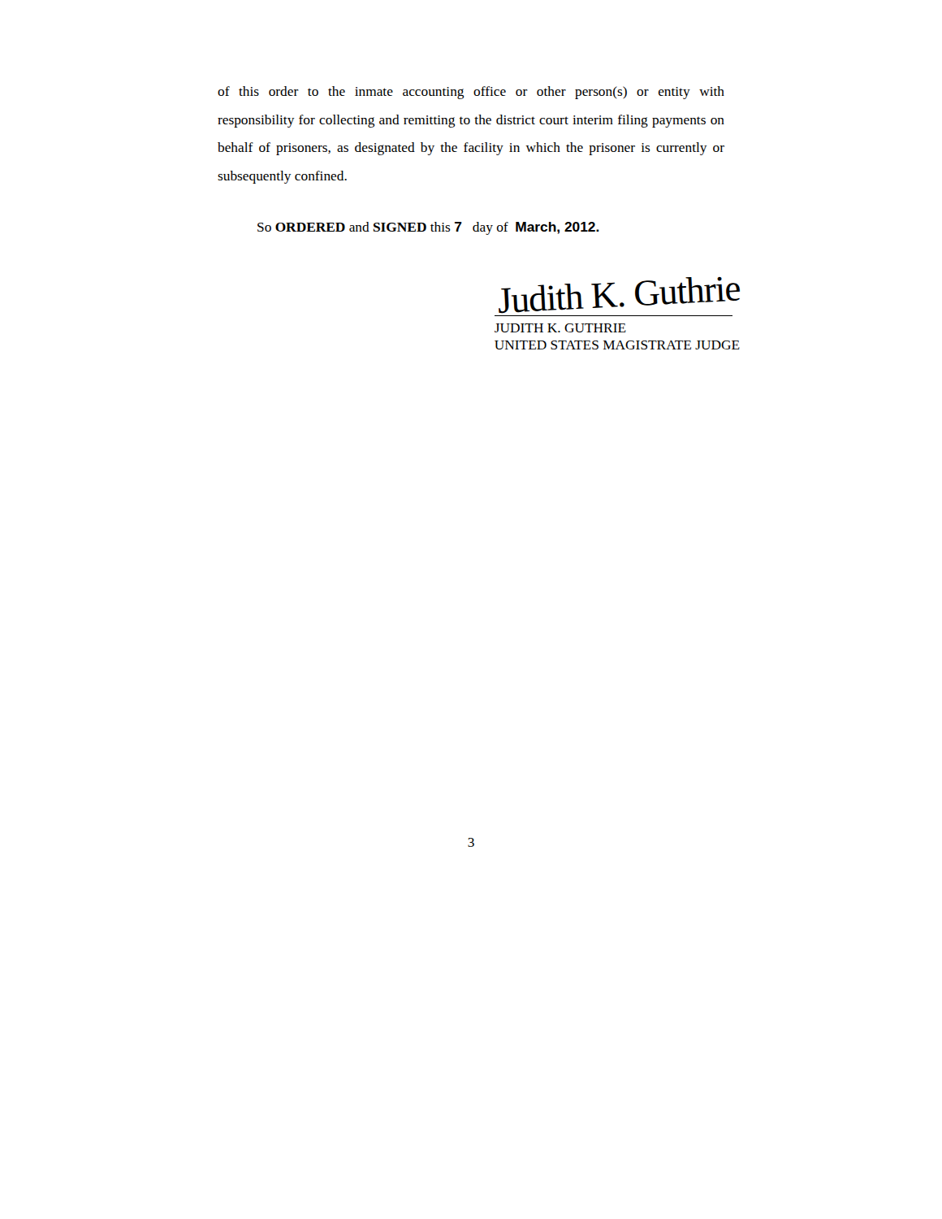of this order to the inmate accounting office or other person(s) or entity with responsibility for collecting and remitting to the district court interim filing payments on behalf of prisoners, as designated by the facility in which the prisoner is currently or subsequently confined.
So ORDERED and SIGNED this 7 day of March, 2012.
Judith K. Guthrie
JUDITH K. GUTHRIE
UNITED STATES MAGISTRATE JUDGE
3